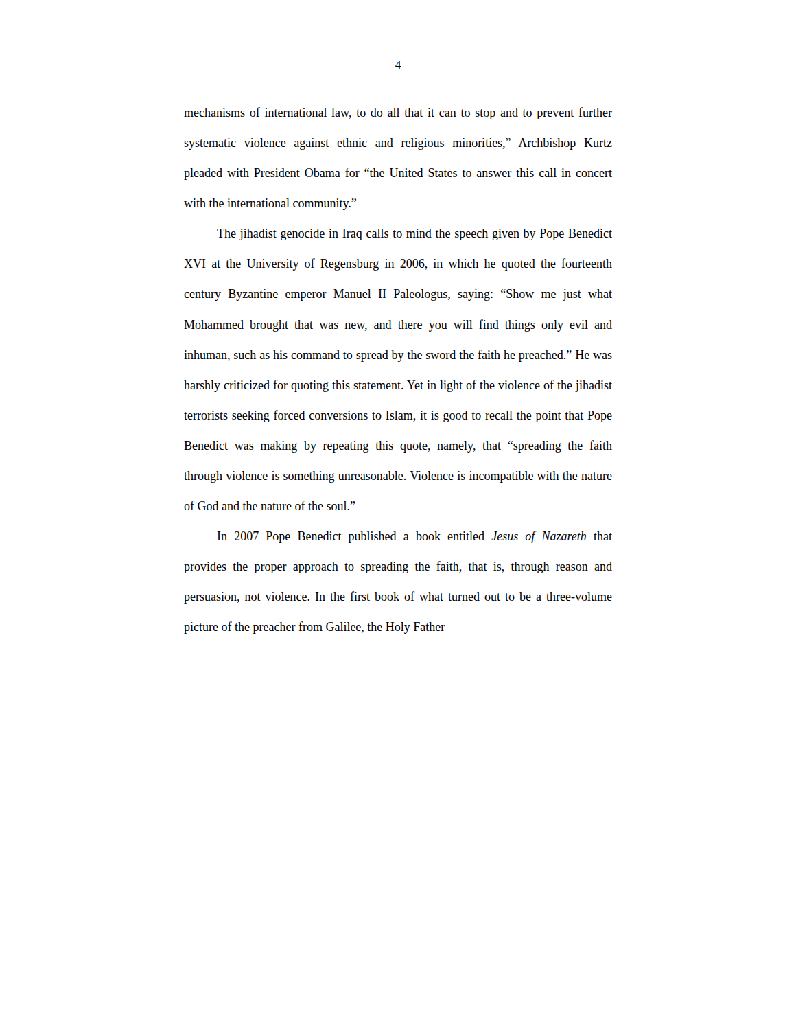4
mechanisms of international law, to do all that it can to stop and to prevent further systematic violence against ethnic and religious minorities,” Archbishop Kurtz pleaded with President Obama for “the United States to answer this call in concert with the international community.”
The jihadist genocide in Iraq calls to mind the speech given by Pope Benedict XVI at the University of Regensburg in 2006, in which he quoted the fourteenth century Byzantine emperor Manuel II Paleologus, saying: “Show me just what Mohammed brought that was new, and there you will find things only evil and inhuman, such as his command to spread by the sword the faith he preached.” He was harshly criticized for quoting this statement. Yet in light of the violence of the jihadist terrorists seeking forced conversions to Islam, it is good to recall the point that Pope Benedict was making by repeating this quote, namely, that “spreading the faith through violence is something unreasonable. Violence is incompatible with the nature of God and the nature of the soul.”
In 2007 Pope Benedict published a book entitled Jesus of Nazareth that provides the proper approach to spreading the faith, that is, through reason and persuasion, not violence. In the first book of what turned out to be a three-volume picture of the preacher from Galilee, the Holy Father